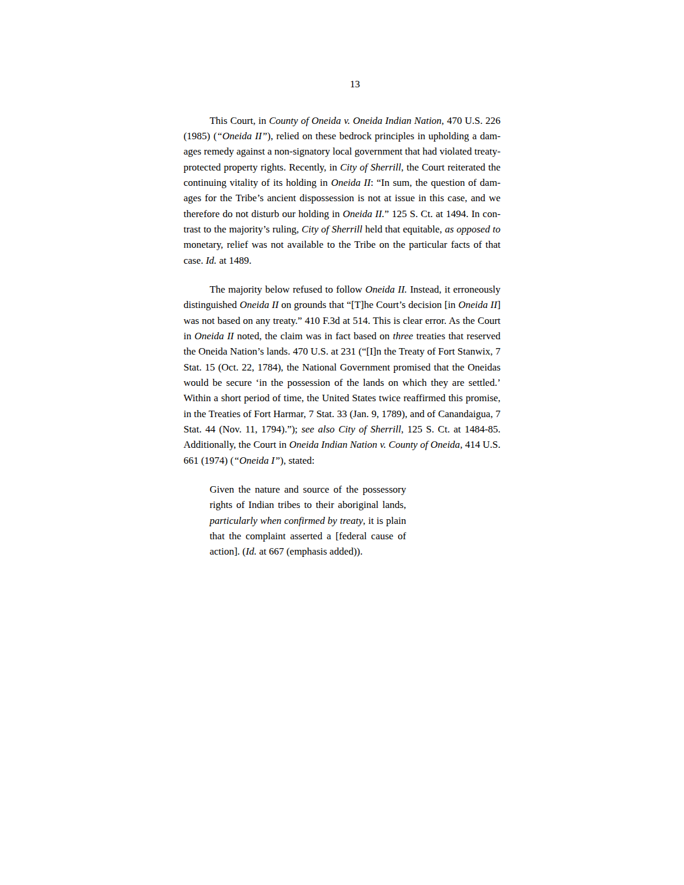13
This Court, in County of Oneida v. Oneida Indian Nation, 470 U.S. 226 (1985) (“Oneida II”), relied on these bedrock principles in upholding a damages remedy against a non-signatory local government that had violated treaty-protected property rights. Recently, in City of Sherrill, the Court reiterated the continuing vitality of its holding in Oneida II: “In sum, the question of damages for the Tribe’s ancient dispossession is not at issue in this case, and we therefore do not disturb our holding in Oneida II.” 125 S. Ct. at 1494. In contrast to the majority’s ruling, City of Sherrill held that equitable, as opposed to monetary, relief was not available to the Tribe on the particular facts of that case. Id. at 1489.
The majority below refused to follow Oneida II. Instead, it erroneously distinguished Oneida II on grounds that “[T]he Court’s decision [in Oneida II] was not based on any treaty.” 410 F.3d at 514. This is clear error. As the Court in Oneida II noted, the claim was in fact based on three treaties that reserved the Oneida Nation’s lands. 470 U.S. at 231 (“[I]n the Treaty of Fort Stanwix, 7 Stat. 15 (Oct. 22, 1784), the National Government promised that the Oneidas would be secure ‘in the possession of the lands on which they are settled.’ Within a short period of time, the United States twice reaffirmed this promise, in the Treaties of Fort Harmar, 7 Stat. 33 (Jan. 9, 1789), and of Canandaigua, 7 Stat. 44 (Nov. 11, 1794).”); see also City of Sherrill, 125 S. Ct. at 1484-85. Additionally, the Court in Oneida Indian Nation v. County of Oneida, 414 U.S. 661 (1974) (“Oneida I”), stated:
Given the nature and source of the possessory rights of Indian tribes to their aboriginal lands, particularly when confirmed by treaty, it is plain that the complaint asserted a [federal cause of action]. (Id. at 667 (emphasis added)).